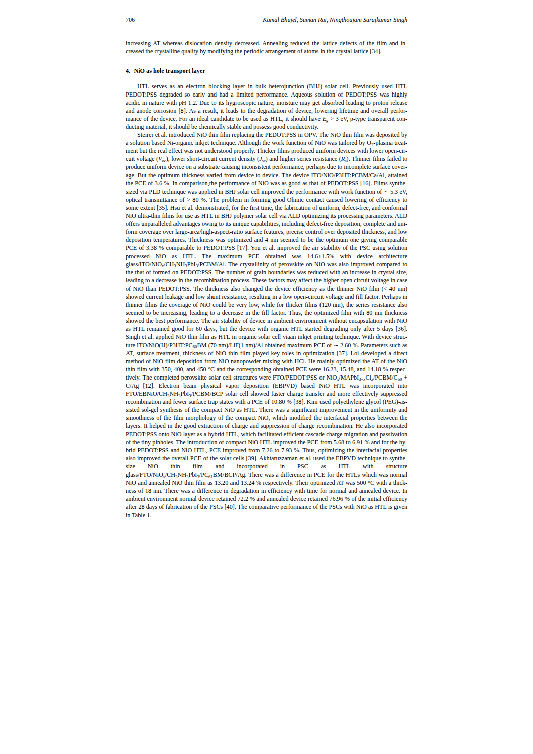706 Kamal Bhujel, Suman Rai, Ningthoujam Surajkumar Singh
increasing AT whereas dislocation density decreased. Annealing reduced the lattice defects of the film and increased the crystalline quality by modifying the periodic arrangement of atoms in the crystal lattice [34].
4. NiO as hole transport layer
HTL serves as an electron blocking layer in bulk heterojunction (BHJ) solar cell. Previously used HTL PEDOT:PSS degraded so early and had a limited performance. Aqueous solution of PEDOT:PSS was highly acidic in nature with pH 1.2. Due to its hygroscopic nature, moisture may get absorbed leading to proton release and anode corrosion [8]. As a result, it leads to the degradation of device, lowering lifetime and overall performance of the device. For an ideal candidate to be used as HTL, it should have Eg > 3 eV, p-type transparent conducting material, it should be chemically stable and possess good conductivity.
Steirer et al. introduced NiO thin film replacing the PEDOT:PSS in OPV. The NiO thin film was deposited by a solution based Ni-organic inkjet technique. Although the work function of NiO was tailored by O2-plasma treatment but the real effect was not understood properly. Thicker films produced uniform devices with lower open-circuit voltage (Voc), lower short-circuit current density (Jsc) and higher series resistance (Rs). Thinner films failed to produce uniform device on a substrate causing inconsistent performance, perhaps due to incomplete surface coverage. But the optimum thickness varied from device to device. The device ITO/NiO/P3HT:PCBM/Ca/Al, attained the PCE of 3.6 %. In comparison,the performance of NiO was as good as that of PEDOT:PSS [16]. Films synthesized via PLD technique was applied in BHJ solar cell improved the performance with work function of ∼ 5.3 eV, optical transmittance of > 80 %. The problem in forming good Ohmic contact caused lowering of efficiency to some extent [35]. Hsu et al. demonstrated, for the first time, the fabrication of uniform, defect-free, and conformal NiO ultra-thin films for use as HTL in BHJ polymer solar cell via ALD optimizing its processing parameters. ALD offers unparalleled advantages owing to its unique capabilities, including defect-free deposition, complete and uniform coverage over large-area/high-aspect-ratio surface features, precise control over deposited thickness, and low deposition temperatures. Thickness was optimized and 4 nm seemed to be the optimum one giving comparable PCE of 3.38 % comparable to PEDOT:PSS [17]. You et al. improved the air stability of the PSC using solution processed NiO as HTL. The maximum PCE obtained was 14.6±1.5% with device architecture glass/ITO/NiOx/CH3NH3PbI3/PCBM/Al. The crystallinity of perovskite on NiO was also improved compared to the that of formed on PEDOT:PSS. The number of grain boundaries was reduced with an increase in crystal size, leading to a decrease in the recombination process. These factors may affect the higher open circuit voltage in case of NiO than PEDOT:PSS. The thickness also changed the device efficiency as the thinner NiO film (< 40 nm) showed current leakage and low shunt resistance, resulting in a low open-circuit voltage and fill factor. Perhaps in thinner films the coverage of NiO could be very low, while for thicker films (120 nm), the series resistance also seemed to be increasing, leading to a decrease in the fill factor. Thus, the optimized film with 80 nm thickness showed the best performance. The air stability of device in ambient environment without encapsulation with NiO as HTL remained good for 60 days, but the device with organic HTL started degrading only after 5 days [36]. Singh et al. applied NiO thin film as HTL in organic solar cell viaan inkjet printing technique. With device structure ITO/NiO(IJ)/P3HT:PC60BM (70 nm)/LiF(1 nm)/Al obtained maximum PCE of ∼ 2.60 %. Parameters such as AT, surface treatment, thickness of NiO thin film played key roles in optimization [37]. Loi developed a direct method of NiO film deposition from NiO nanopowder mixing with HCl. He mainly optimized the AT of the NiO thin film with 350, 400, and 450 °C and the corresponding obtained PCE were 16.23, 15.48, and 14.18 % respectively. The completed perovskite solar cell structures were FTO/PEDOT:PSS or NiOx/MAPbI3−xClx/PCBM/C60 + C/Ag [12]. Electron beam physical vapor deposition (EBPVD) based NiO HTL was incorporated into FTO/EBNiO/CH3NH3PbI3/PCBM/BCP solar cell showed faster charge transfer and more effectively suppressed recombination and fewer surface trap states with a PCE of 10.80 % [38]. Kim used polyethylene glycol (PEG)-assisted sol-gel synthesis of the compact NiO as HTL. There was a significant improvement in the uniformity and smoothness of the film morphology of the compact NiO, which modified the interfacial properties between the layers. It helped in the good extraction of charge and suppression of charge recombination. He also incorporated PEDOT:PSS onto NiO layer as a hybrid HTL, which facilitated efficient cascade charge migration and passivation of the tiny pinholes. The introduction of compact NiO HTL improved the PCE from 5.68 to 6.91 % and for the hybrid PEDOT:PSS and NiO HTL, PCE improved from 7.26 to 7.93 %. Thus, optimizing the interfacial properties also improved the overall PCE of the solar cells [39]. Akhtaruzzaman et al. used the EBPVD technique to synthesize NiO thin film and incorporated in PSC as HTL with structure glass/FTO/NiOx/CH3NH3PbI3/PC61BM/BCP/Ag. There was a difference in PCE for the HTLs which was normal NiO and annealed NiO thin film as 13.20 and 13.24 % respectively. Their optimized AT was 500 °C with a thickness of 18 nm. There was a difference in degradation in efficiency with time for normal and annealed device. In ambient environment normal device retained 72.2 % and annealed device retained 76.96 % of the initial efficiency after 28 days of fabrication of the PSCs [40]. The comparative performance of the PSCs with NiO as HTL is given in Table 1.